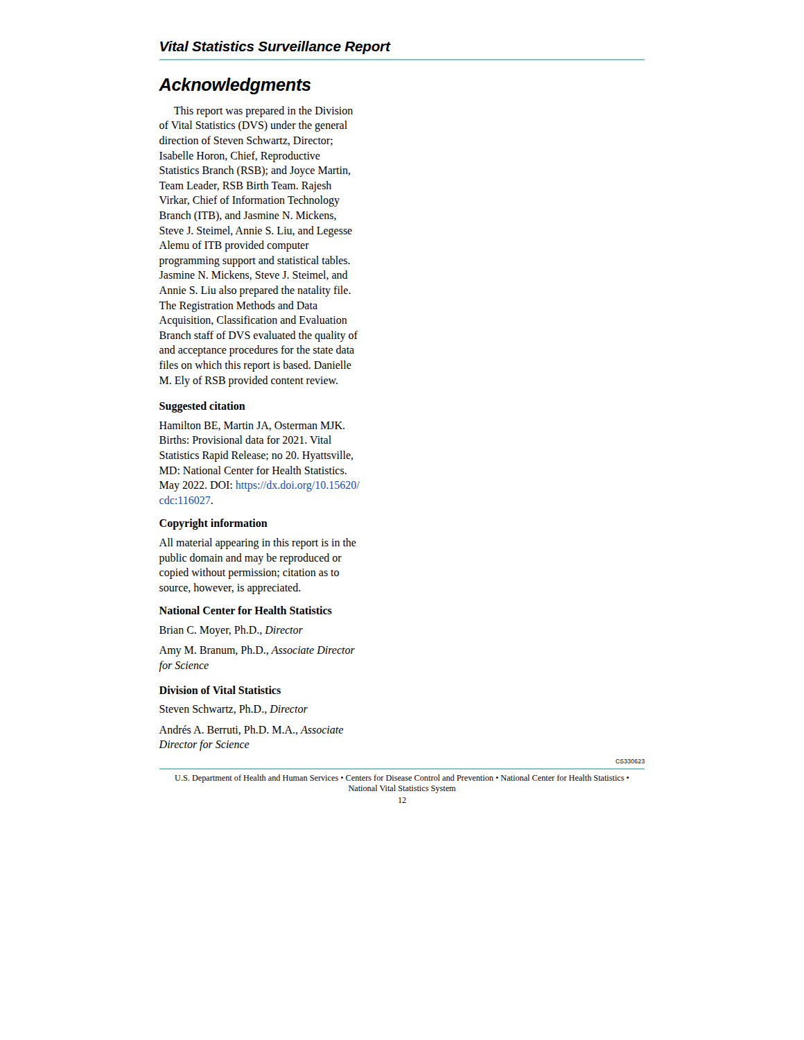Vital Statistics Surveillance Report
Acknowledgments
This report was prepared in the Division of Vital Statistics (DVS) under the general direction of Steven Schwartz, Director; Isabelle Horon, Chief, Reproductive Statistics Branch (RSB); and Joyce Martin, Team Leader, RSB Birth Team. Rajesh Virkar, Chief of Information Technology Branch (ITB), and Jasmine N. Mickens, Steve J. Steimel, Annie S. Liu, and Legesse Alemu of ITB provided computer programming support and statistical tables. Jasmine N. Mickens, Steve J. Steimel, and Annie S. Liu also prepared the natality file. The Registration Methods and Data Acquisition, Classification and Evaluation Branch staff of DVS evaluated the quality of and acceptance procedures for the state data files on which this report is based. Danielle M. Ely of RSB provided content review.
Suggested citation
Hamilton BE, Martin JA, Osterman MJK. Births: Provisional data for 2021. Vital Statistics Rapid Release; no 20. Hyattsville, MD: National Center for Health Statistics. May 2022. DOI: https://dx.doi.org/10.15620/cdc:116027.
Copyright information
All material appearing in this report is in the public domain and may be reproduced or copied without permission; citation as to source, however, is appreciated.
National Center for Health Statistics
Brian C. Moyer, Ph.D., Director
Amy M. Branum, Ph.D., Associate Director for Science
Division of Vital Statistics
Steven Schwartz, Ph.D., Director
Andrés A. Berruti, Ph.D. M.A., Associate Director for Science
CS330623
U.S. Department of Health and Human Services • Centers for Disease Control and Prevention • National Center for Health Statistics • National Vital Statistics System
12